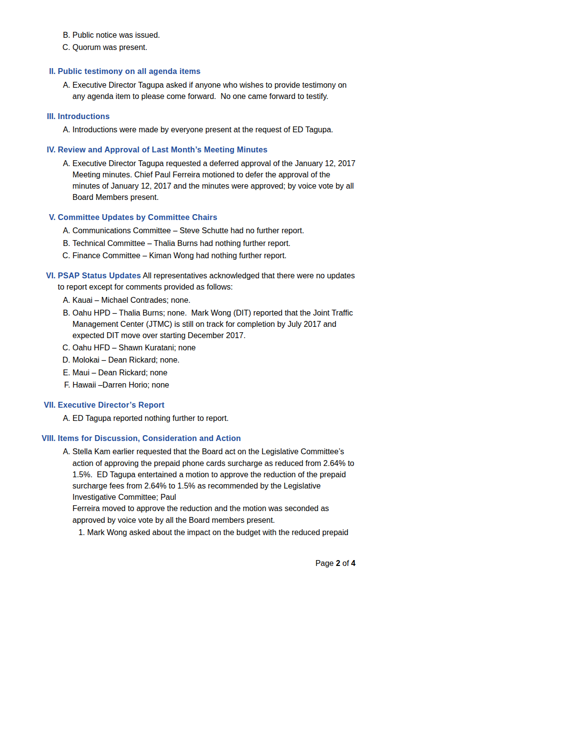Public notice was issued.
Quorum was present.
Public testimony on all agenda items
Executive Director Tagupa asked if anyone who wishes to provide testimony on any agenda item to please come forward. No one came forward to testify.
Introductions
Introductions were made by everyone present at the request of ED Tagupa.
Review and Approval of Last Month’s Meeting Minutes
Executive Director Tagupa requested a deferred approval of the January 12, 2017 Meeting minutes. Chief Paul Ferreira motioned to defer the approval of the minutes of January 12, 2017 and the minutes were approved; by voice vote by all Board Members present.
Committee Updates by Committee Chairs
Communications Committee – Steve Schutte had no further report.
Technical Committee – Thalia Burns had nothing further report.
Finance Committee – Kiman Wong had nothing further report.
PSAP Status Updates All representatives acknowledged that there were no updates to report except for comments provided as follows:
Kauai – Michael Contrades; none.
Oahu HPD – Thalia Burns; none. Mark Wong (DIT) reported that the Joint Traffic Management Center (JTMC) is still on track for completion by July 2017 and expected DIT move over starting December 2017.
Oahu HFD – Shawn Kuratani; none
Molokai – Dean Rickard; none.
Maui – Dean Rickard; none
Hawaii –Darren Horio; none
Executive Director’s Report
ED Tagupa reported nothing further to report.
Items for Discussion, Consideration and Action
Stella Kam earlier requested that the Board act on the Legislative Committee’s action of approving the prepaid phone cards surcharge as reduced from 2.64% to 1.5%. ED Tagupa entertained a motion to approve the reduction of the prepaid surcharge fees from 2.64% to 1.5% as recommended by the Legislative Investigative Committee; Paul Ferreira moved to approve the reduction and the motion was seconded as approved by voice vote by all the Board members present.
Mark Wong asked about the impact on the budget with the reduced prepaid
Page 2 of 4